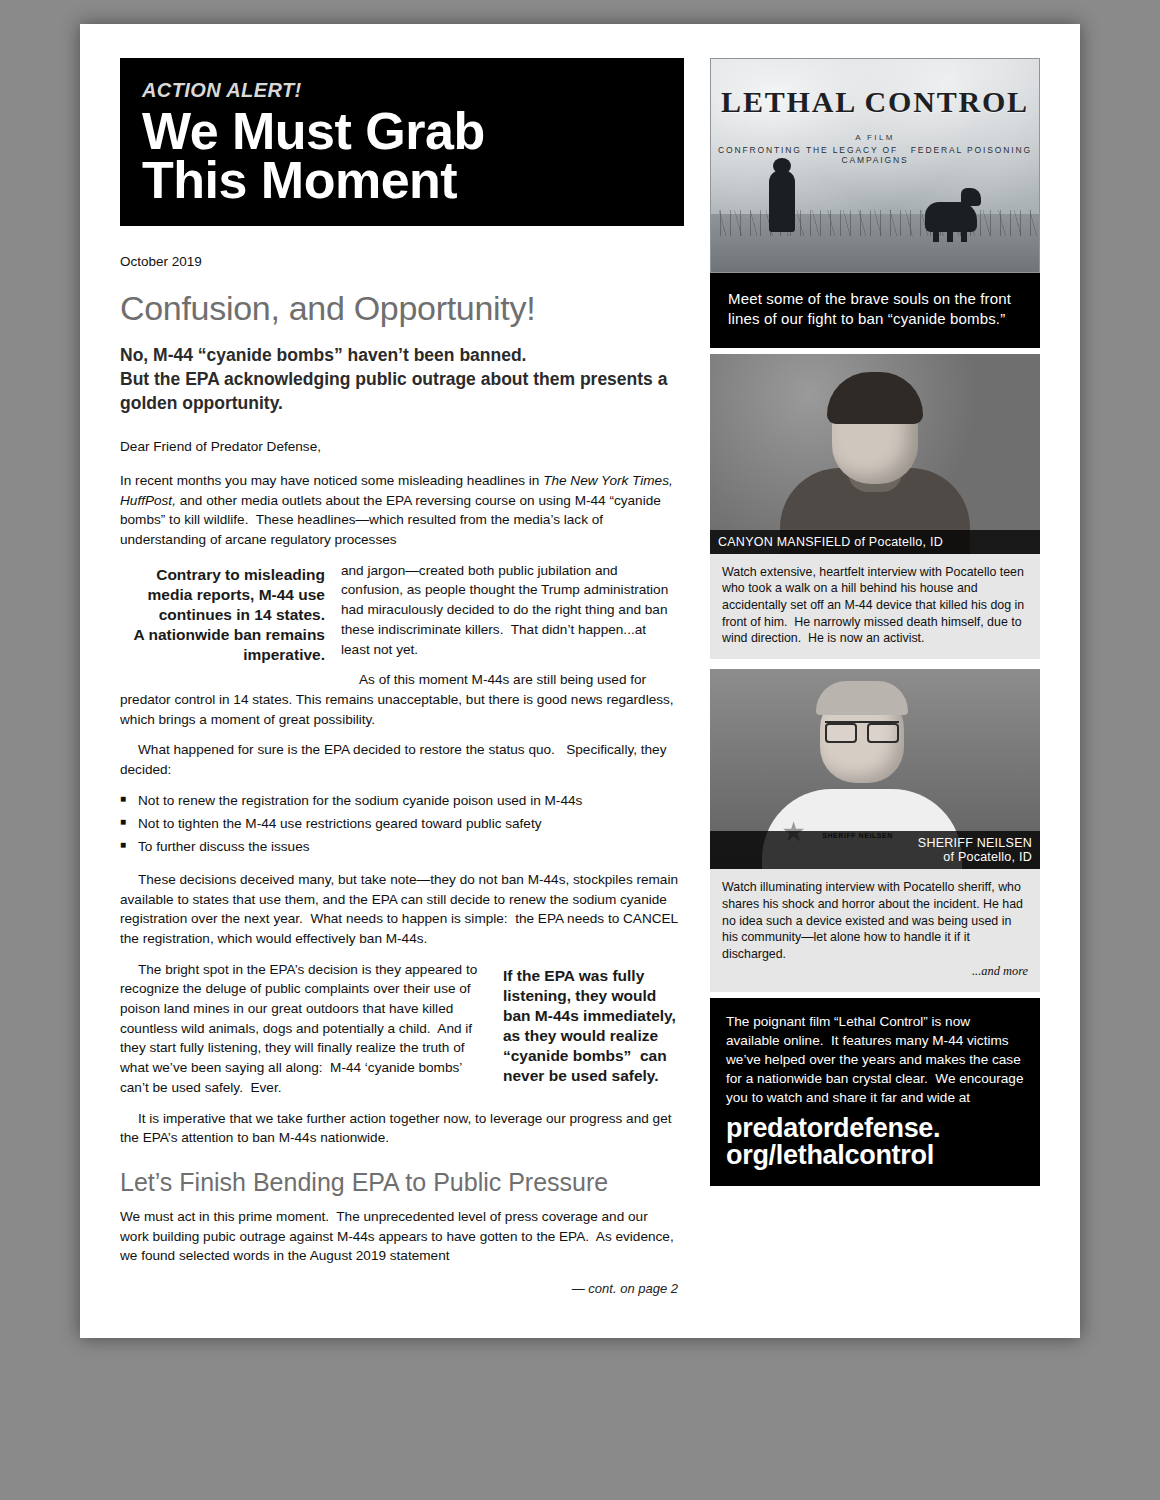ACTION ALERT!
We Must Grab
This Moment
October 2019
Confusion, and Opportunity!
No, M-44 “cyanide bombs” haven’t been banned.
But the EPA acknowledging public outrage about them presents a golden opportunity.
Dear Friend of Predator Defense,
In recent months you may have noticed some misleading headlines in The New York Times, HuffPost, and other media outlets about the EPA reversing course on using M-44 “cyanide bombs” to kill wildlife. These headlines—which resulted from the media’s lack of understanding of arcane regulatory processes
Contrary to misleading media reports, M-44 use continues in 14 states.
A nationwide ban remains imperative.
and jargon—created both public jubilation and confusion, as people thought the Trump administration had miraculously decided to do the right thing and ban these indiscriminate killers. That didn’t happen...at least not yet.
As of this moment M-44s are still being used for predator control in 14 states. This remains unacceptable, but there is good news regardless, which brings a moment of great possibility.
What happened for sure is the EPA decided to restore the status quo. Specifically, they decided:
Not to renew the registration for the sodium cyanide poison used in M-44s
Not to tighten the M-44 use restrictions geared toward public safety
To further discuss the issues
These decisions deceived many, but take note—they do not ban M-44s, stockpiles remain available to states that use them, and the EPA can still decide to renew the sodium cyanide registration over the next year. What needs to happen is simple: the EPA needs to CANCEL the registration, which would effectively ban M-44s.
If the EPA was fully listening, they would ban M-44s immediately, as they would realize “cyanide bombs” can never be used safely.
The bright spot in the EPA’s decision is they appeared to recognize the deluge of public complaints over their use of poison land mines in our great outdoors that have killed countless wild animals, dogs and potentially a child. And if they start fully listening, they will finally realize the truth of what we’ve been saying all along: M-44 ‘cyanide bombs’ can’t be used safely. Ever.
It is imperative that we take further action together now, to leverage our progress and get the EPA’s attention to ban M-44s nationwide.
Let’s Finish Bending EPA to Public Pressure
We must act in this prime moment. The unprecedented level of press coverage and our work building pubic outrage against M-44s appears to have gotten to the EPA. As evidence, we found selected words in the August 2019 statement
— cont. on page 2
LETHAL CONTROL
A FILMCONFRONTING THE LEGACY OF FEDERAL POISONING CAMPAIGNS
Meet some of the brave souls on the front lines of our fight to ban “cyanide bombs.”
CANYON MANSFIELD of Pocatello, ID
Watch extensive, heartfelt interview with Pocatello teen who took a walk on a hill behind his house and accidentally set off an M-44 device that killed his dog in front of him. He narrowly missed death himself, due to wind direction. He is now an activist.
SHERIFF NEILSEN
SHERIFF NEILSEN
of Pocatello, ID
Watch illuminating interview with Pocatello sheriff, who shares his shock and horror about the incident. He had no idea such a device existed and was being used in his community—let alone how to handle it if it discharged.
...and more
The poignant film “Lethal Control” is now available online. It features many M-44 victims we’ve helped over the years and makes the case for a nationwide ban crystal clear. We encourage you to watch and share it far and wide at
predatordefense.
org/lethalcontrol